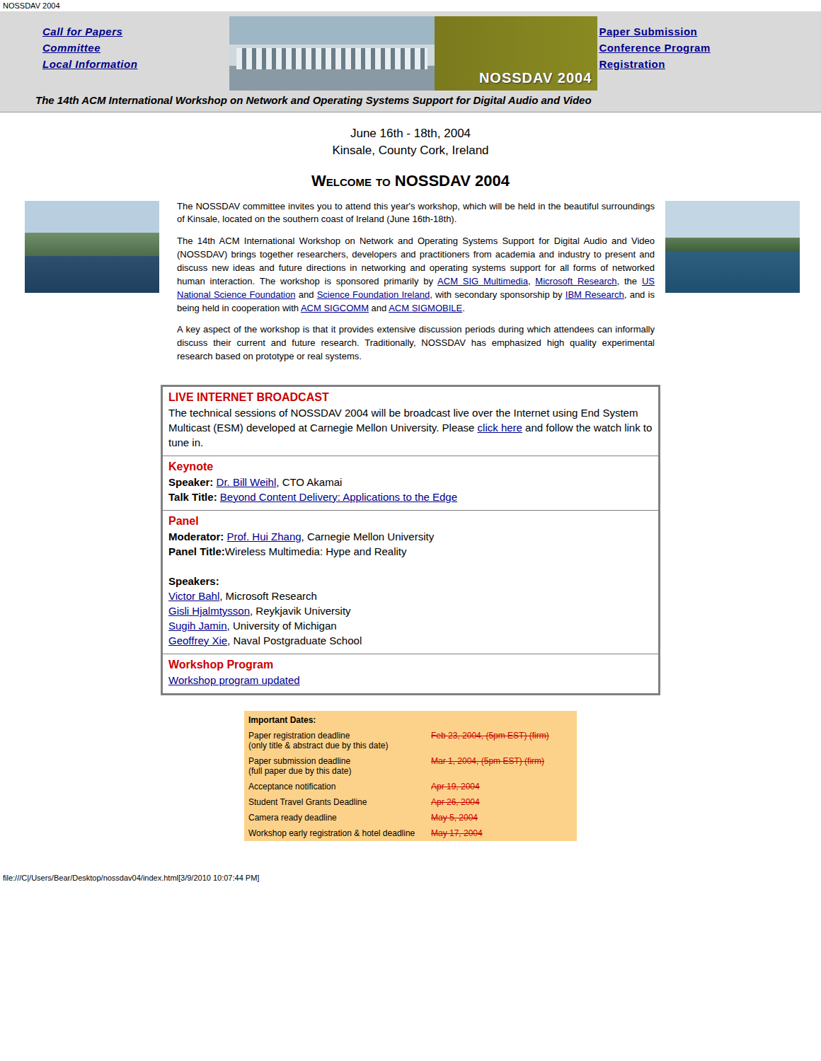NOSSDAV 2004
| Call for Papers Committee Local Information | NOSSDAV 2004 | Paper Submission Conference Program Registration |
The 14th ACM International Workshop on Network and Operating Systems Support for Digital Audio and Video
June 16th - 18th, 2004
Kinsale, County Cork, Ireland
Welcome to NOSSDAV 2004
| | The NOSSDAV committee invites you to attend this year's workshop, which will be held in the beautiful surroundings of Kinsale, located on the southern coast of Ireland (June 16th-18th). The 14th ACM International Workshop on Network and Operating Systems Support for Digital Audio and Video (NOSSDAV) brings together researchers, developers and practitioners from academia and industry to present and discuss new ideas and future directions in networking and operating systems support for all forms of networked human interaction. The workshop is sponsored primarily by ACM SIG Multimedia , Microsoft Research , the US National Science Foundation and Science Foundation Ireland , with secondary sponsorship by IBM Research , and is being held in cooperation with ACM SIGCOMM and ACM SIGMOBILE . A key aspect of the workshop is that it provides extensive discussion periods during which attendees can informally discuss their current and future research. Traditionally, NOSSDAV has emphasized high quality experimental research based on prototype or real systems. | |
LIVE INTERNET BROADCAST
The technical sessions of NOSSDAV 2004 will be broadcast live over the Internet using End System Multicast (ESM) developed at Carnegie Mellon University. Please click here and follow the watch link to tune in.
Keynote
Speaker: Dr. Bill Weihl, CTO Akamai
Talk Title: Beyond Content Delivery: Applications to the Edge
Panel
Moderator: Prof. Hui Zhang, Carnegie Mellon University
Panel Title: Wireless Multimedia: Hype and Reality
Speakers:
Victor Bahl, Microsoft Research
Gisli Hjalmtysson, Reykjavik University
Sugih Jamin, University of Michigan
Geoffrey Xie, Naval Postgraduate School
Workshop Program
Workshop program updated
Important Dates:
| Paper registration deadline (only title & abstract due by this date) | Feb 23, 2004, (5pm EST) (firm) |
| Paper submission deadline (full paper due by this date) | Mar 1, 2004, (5pm EST) (firm) |
| Acceptance notification | Apr 19, 2004 |
| Student Travel Grants Deadline | Apr 26, 2004 |
| Camera ready deadline | May 5, 2004 |
| Workshop early registration & hotel deadline | May 17, 2004 |
file:///C|/Users/Bear/Desktop/nossdav04/index.html[3/9/2010 10:07:44 PM]